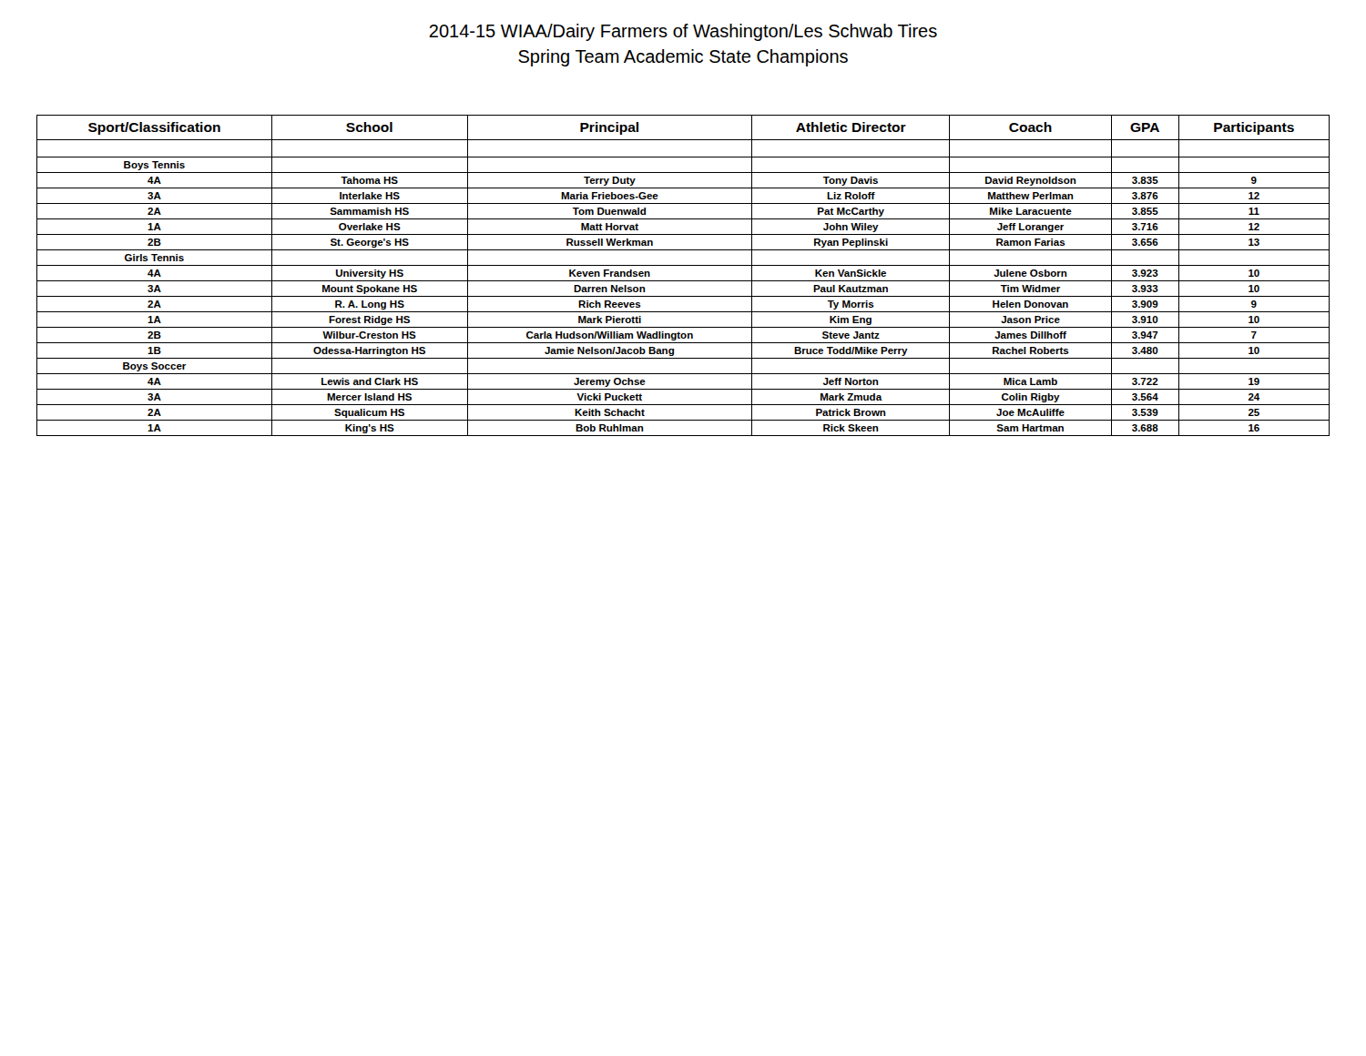2014-15 WIAA/Dairy Farmers of Washington/Les Schwab Tires
Spring Team Academic State Champions
| Sport/Classification | School | Principal | Athletic Director | Coach | GPA | Participants |
| --- | --- | --- | --- | --- | --- | --- |
| Boys Tennis | | | | | | |
| 4A | Tahoma HS | Terry Duty | Tony Davis | David Reynoldson | 3.835 | 9 |
| 3A | Interlake HS | Maria Frieboes-Gee | Liz Roloff | Matthew Perlman | 3.876 | 12 |
| 2A | Sammamish HS | Tom Duenwald | Pat McCarthy | Mike Laracuente | 3.855 | 11 |
| 1A | Overlake HS | Matt Horvat | John Wiley | Jeff Loranger | 3.716 | 12 |
| 2B | St. George's HS | Russell Werkman | Ryan Peplinski | Ramon Farias | 3.656 | 13 |
| Girls Tennis | | | | | | |
| 4A | University HS | Keven Frandsen | Ken VanSickle | Julene Osborn | 3.923 | 10 |
| 3A | Mount Spokane HS | Darren Nelson | Paul Kautzman | Tim Widmer | 3.933 | 10 |
| 2A | R. A. Long HS | Rich Reeves | Ty Morris | Helen Donovan | 3.909 | 9 |
| 1A | Forest Ridge HS | Mark Pierotti | Kim Eng | Jason Price | 3.910 | 10 |
| 2B | Wilbur-Creston HS | Carla Hudson/William Wadlington | Steve Jantz | James Dillhoff | 3.947 | 7 |
| 1B | Odessa-Harrington HS | Jamie Nelson/Jacob Bang | Bruce Todd/Mike Perry | Rachel Roberts | 3.480 | 10 |
| Boys Soccer | | | | | | |
| 4A | Lewis and Clark HS | Jeremy Ochse | Jeff Norton | Mica Lamb | 3.722 | 19 |
| 3A | Mercer Island HS | Vicki Puckett | Mark Zmuda | Colin Rigby | 3.564 | 24 |
| 2A | Squalicum HS | Keith Schacht | Patrick Brown | Joe McAuliffe | 3.539 | 25 |
| 1A | King's HS | Bob Ruhlman | Rick Skeen | Sam Hartman | 3.688 | 16 |